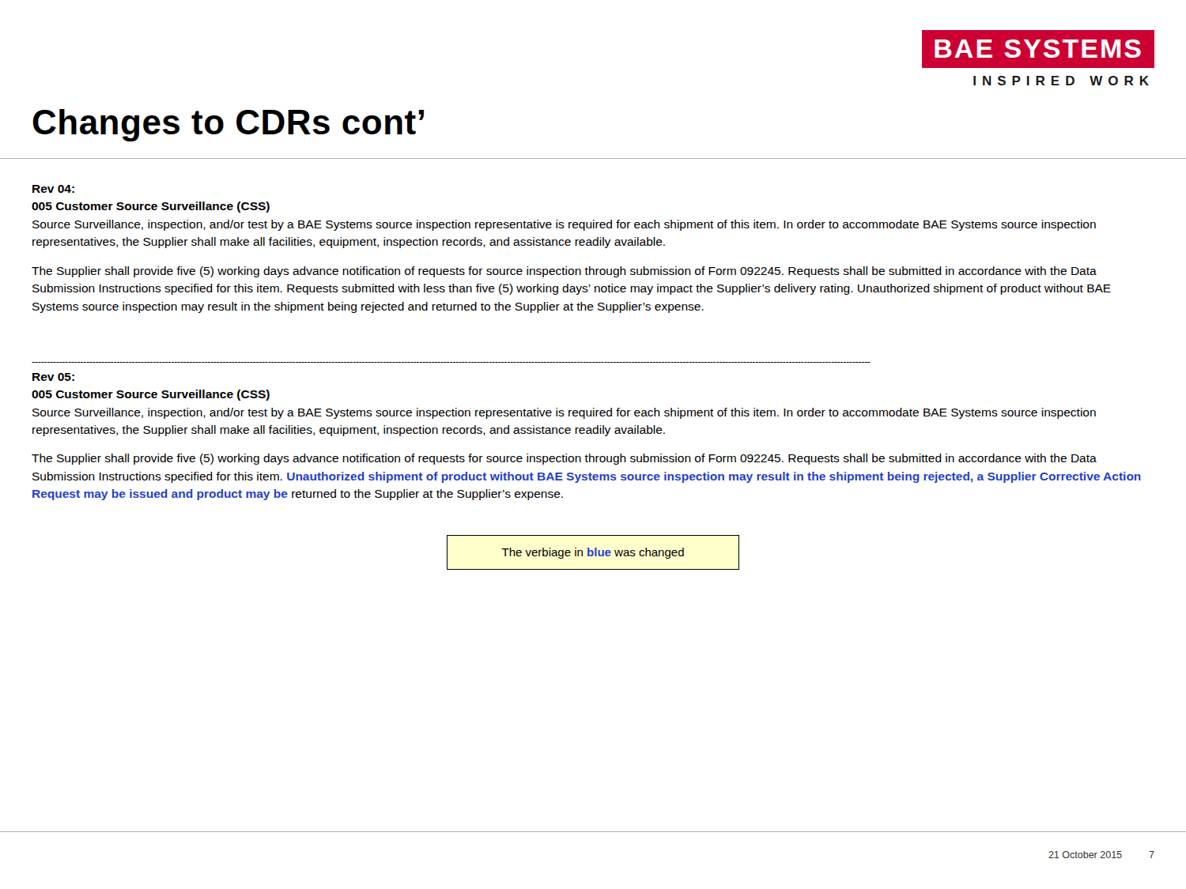BAE SYSTEMS
INSPIRED WORK
Changes to CDRs cont’
Rev 04:
005 Customer Source Surveillance (CSS)
Source Surveillance, inspection, and/or test by a BAE Systems source inspection representative is required for each shipment of this item. In order to accommodate BAE Systems source inspection representatives, the Supplier shall make all facilities, equipment, inspection records, and assistance readily available.
The Supplier shall provide five (5) working days advance notification of requests for source inspection through submission of Form 092245. Requests shall be submitted in accordance with the Data Submission Instructions specified for this item. Requests submitted with less than five (5) working days’ notice may impact the Supplier’s delivery rating. Unauthorized shipment of product without BAE Systems source inspection may result in the shipment being rejected and returned to the Supplier at the Supplier’s expense.
-------------------------------------------------------------------------------------------------------------------------------------------------------------------------------------------------------------------------------------------------------------------------------------
Rev 05:
005 Customer Source Surveillance (CSS)
Source Surveillance, inspection, and/or test by a BAE Systems source inspection representative is required for each shipment of this item. In order to accommodate BAE Systems source inspection representatives, the Supplier shall make all facilities, equipment, inspection records, and assistance readily available.
The Supplier shall provide five (5) working days advance notification of requests for source inspection through submission of Form 092245. Requests shall be submitted in accordance with the Data Submission Instructions specified for this item. Unauthorized shipment of product without BAE Systems source inspection may result in the shipment being rejected, a Supplier Corrective Action Request may be issued and product may be returned to the Supplier at the Supplier’s expense.
The verbiage in blue was changed
21 October 20157